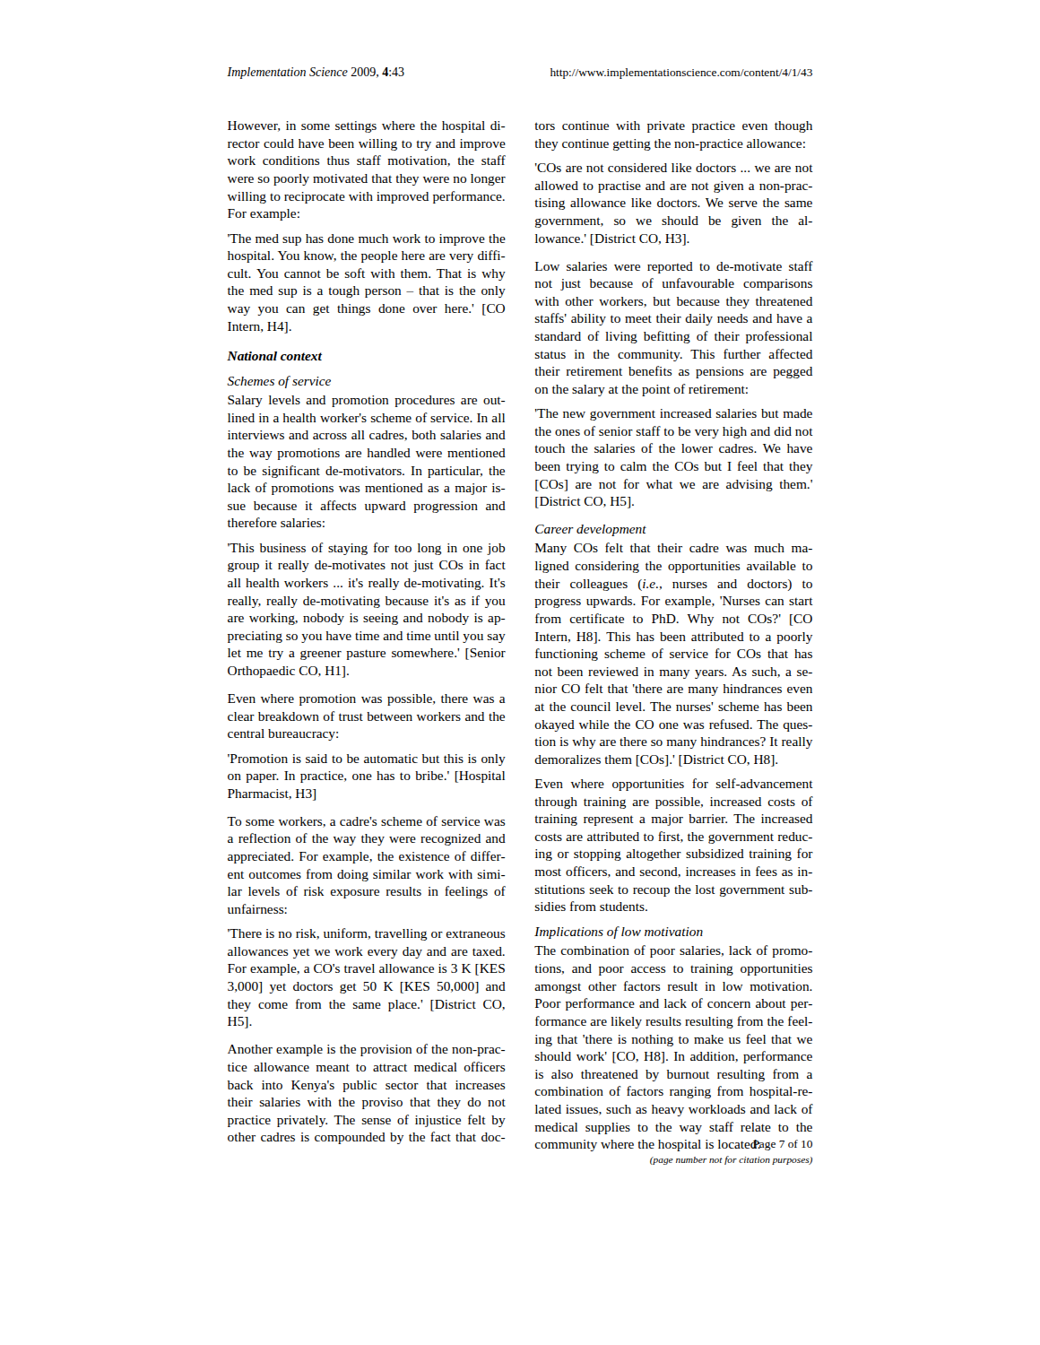Implementation Science 2009, 4:43
http://www.implementationscience.com/content/4/1/43
However, in some settings where the hospital director could have been willing to try and improve work conditions thus staff motivation, the staff were so poorly motivated that they were no longer willing to reciprocate with improved performance. For example:
'The med sup has done much work to improve the hospital. You know, the people here are very difficult. You cannot be soft with them. That is why the med sup is a tough person – that is the only way you can get things done over here.' [CO Intern, H4].
National context
Schemes of service
Salary levels and promotion procedures are outlined in a health worker's scheme of service. In all interviews and across all cadres, both salaries and the way promotions are handled were mentioned to be significant de-motivators. In particular, the lack of promotions was mentioned as a major issue because it affects upward progression and therefore salaries:
'This business of staying for too long in one job group it really de-motivates not just COs in fact all health workers ... it's really de-motivating. It's really, really de-motivating because it's as if you are working, nobody is seeing and nobody is appreciating so you have time and time until you say let me try a greener pasture somewhere.' [Senior Orthopaedic CO, H1].
Even where promotion was possible, there was a clear breakdown of trust between workers and the central bureaucracy:
'Promotion is said to be automatic but this is only on paper. In practice, one has to bribe.' [Hospital Pharmacist, H3]
To some workers, a cadre's scheme of service was a reflection of the way they were recognized and appreciated. For example, the existence of different outcomes from doing similar work with similar levels of risk exposure results in feelings of unfairness:
'There is no risk, uniform, travelling or extraneous allowances yet we work every day and are taxed. For example, a CO's travel allowance is 3 K [KES 3,000] yet doctors get 50 K [KES 50,000] and they come from the same place.' [District CO, H5].
Another example is the provision of the non-practice allowance meant to attract medical officers back into Kenya's public sector that increases their salaries with the proviso that they do not practice privately. The sense of injustice felt by other cadres is compounded by the fact that doctors continue with private practice even though they continue getting the non-practice allowance:
'COs are not considered like doctors ... we are not allowed to practise and are not given a non-practising allowance like doctors. We serve the same government, so we should be given the allowance.' [District CO, H3].
Low salaries were reported to de-motivate staff not just because of unfavourable comparisons with other workers, but because they threatened staffs' ability to meet their daily needs and have a standard of living befitting of their professional status in the community. This further affected their retirement benefits as pensions are pegged on the salary at the point of retirement:
'The new government increased salaries but made the ones of senior staff to be very high and did not touch the salaries of the lower cadres. We have been trying to calm the COs but I feel that they [COs] are not for what we are advising them.' [District CO, H5].
Career development
Many COs felt that their cadre was much maligned considering the opportunities available to their colleagues (i.e., nurses and doctors) to progress upwards. For example, 'Nurses can start from certificate to PhD. Why not COs?' [CO Intern, H8]. This has been attributed to a poorly functioning scheme of service for COs that has not been reviewed in many years. As such, a senior CO felt that 'there are many hindrances even at the council level. The nurses' scheme has been okayed while the CO one was refused. The question is why are there so many hindrances? It really demoralizes them [COs].' [District CO, H8].
Even where opportunities for self-advancement through training are possible, increased costs of training represent a major barrier. The increased costs are attributed to first, the government reducing or stopping altogether subsidized training for most officers, and second, increases in fees as institutions seek to recoup the lost government subsidies from students.
Implications of low motivation
The combination of poor salaries, lack of promotions, and poor access to training opportunities amongst other factors result in low motivation. Poor performance and lack of concern about performance are likely results resulting from the feeling that 'there is nothing to make us feel that we should work' [CO, H8]. In addition, performance is also threatened by burnout resulting from a combination of factors ranging from hospital-related issues, such as heavy workloads and lack of medical supplies to the way staff relate to the community where the hospital is located:
Page 7 of 10 (page number not for citation purposes)